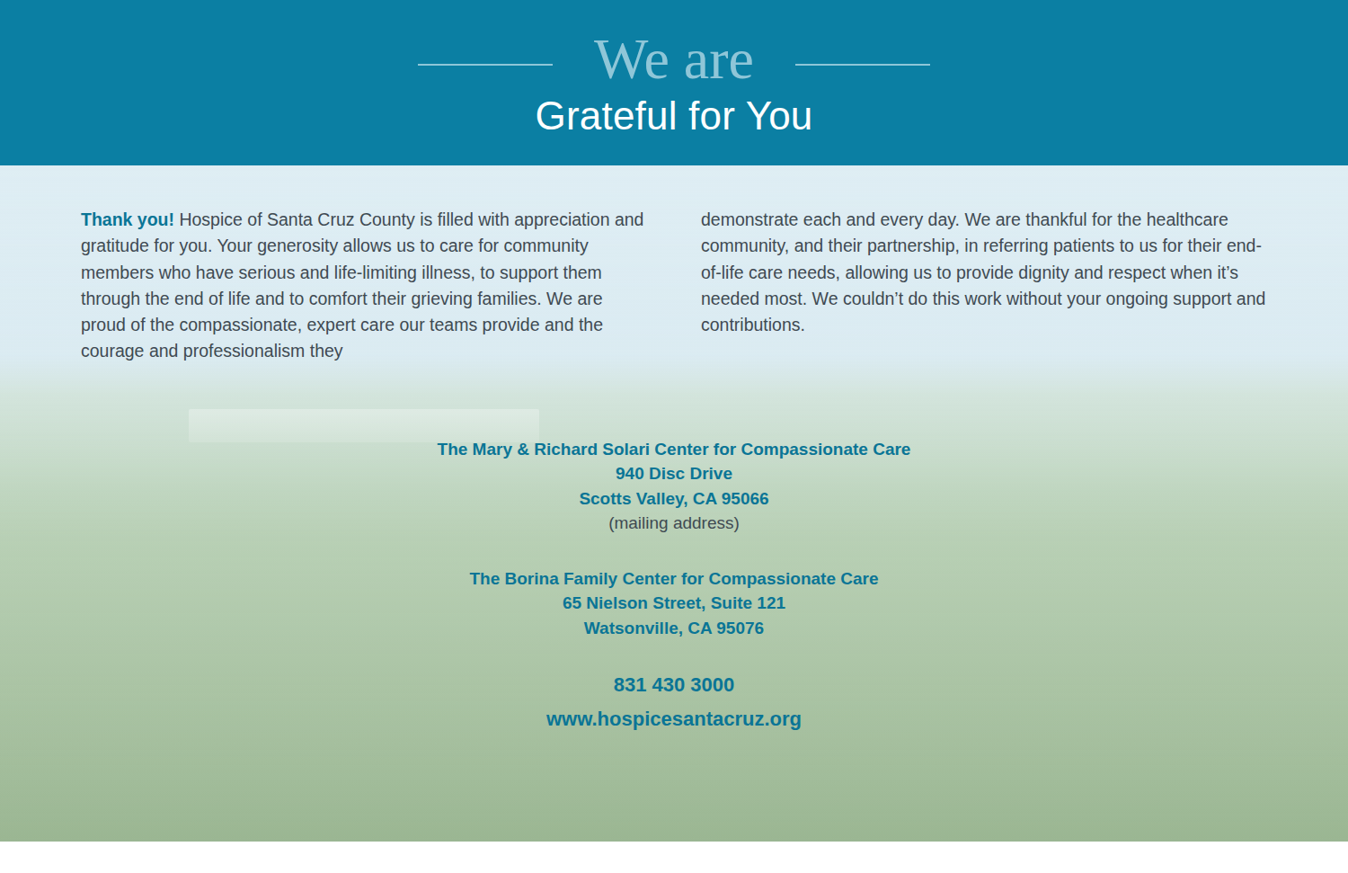We are
Grateful for You
Thank you! Hospice of Santa Cruz County is filled with appreciation and gratitude for you. Your generosity allows us to care for community members who have serious and life-limiting illness, to support them through the end of life and to comfort their grieving families. We are proud of the compassionate, expert care our teams provide and the courage and professionalism they
demonstrate each and every day. We are thankful for the healthcare community, and their partnership, in referring patients to us for their end-of-life care needs, allowing us to provide dignity and respect when it’s needed most. We couldn’t do this work without your ongoing support and contributions.
The Mary & Richard Solari Center for Compassionate Care
940 Disc Drive
Scotts Valley, CA 95066
(mailing address)
The Borina Family Center for Compassionate Care
65 Nielson Street, Suite 121
Watsonville, CA 95076
831 430 3000
www.hospicesantacruz.org